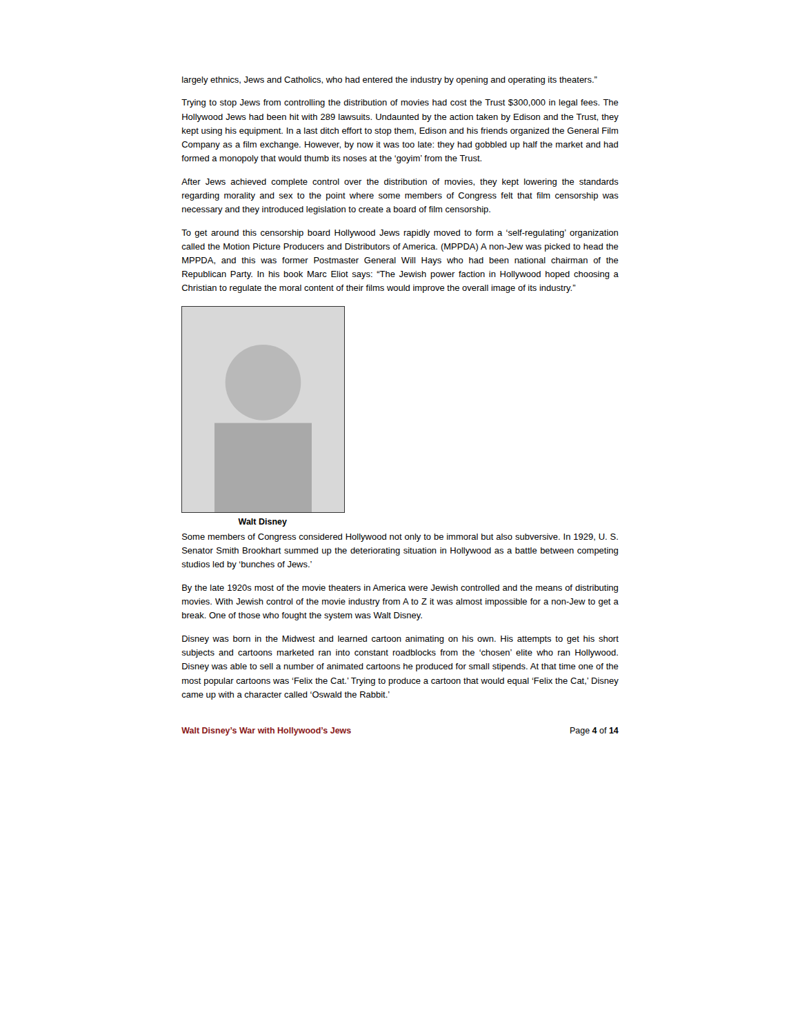largely ethnics, Jews and Catholics, who had entered the industry by opening and operating its theaters.”
Trying to stop Jews from controlling the distribution of movies had cost the Trust $300,000 in legal fees. The Hollywood Jews had been hit with 289 lawsuits. Undaunted by the action taken by Edison and the Trust, they kept using his equipment. In a last ditch effort to stop them, Edison and his friends organized the General Film Company as a film exchange. However, by now it was too late: they had gobbled up half the market and had formed a monopoly that would thumb its noses at the ‘goyim’ from the Trust.
After Jews achieved complete control over the distribution of movies, they kept lowering the standards regarding morality and sex to the point where some members of Congress felt that film censorship was necessary and they introduced legislation to create a board of film censorship.
To get around this censorship board Hollywood Jews rapidly moved to form a ‘self-regulating’ organization called the Motion Picture Producers and Distributors of America. (MPPDA) A non-Jew was picked to head the MPPDA, and this was former Postmaster General Will Hays who had been national chairman of the Republican Party. In his book Marc Eliot says: “The Jewish power faction in Hollywood hoped choosing a Christian to regulate the moral content of their films would improve the overall image of its industry.”
Walt Disney
Some members of Congress considered Hollywood not only to be immoral but also subversive. In 1929, U. S. Senator Smith Brookhart summed up the deteriorating situation in Hollywood as a battle between competing studios led by ‘bunches of Jews.’
By the late 1920s most of the movie theaters in America were Jewish controlled and the means of distributing movies. With Jewish control of the movie industry from A to Z it was almost impossible for a non-Jew to get a break. One of those who fought the system was Walt Disney.
Disney was born in the Midwest and learned cartoon animating on his own. His attempts to get his short subjects and cartoons marketed ran into constant roadblocks from the ‘chosen’ elite who ran Hollywood. Disney was able to sell a number of animated cartoons he produced for small stipends. At that time one of the most popular cartoons was ‘Felix the Cat.’ Trying to produce a cartoon that would equal ‘Felix the Cat,’ Disney came up with a character called ‘Oswald the Rabbit.’
Walt Disney’s War with Hollywood’s Jews Page 4 of 14